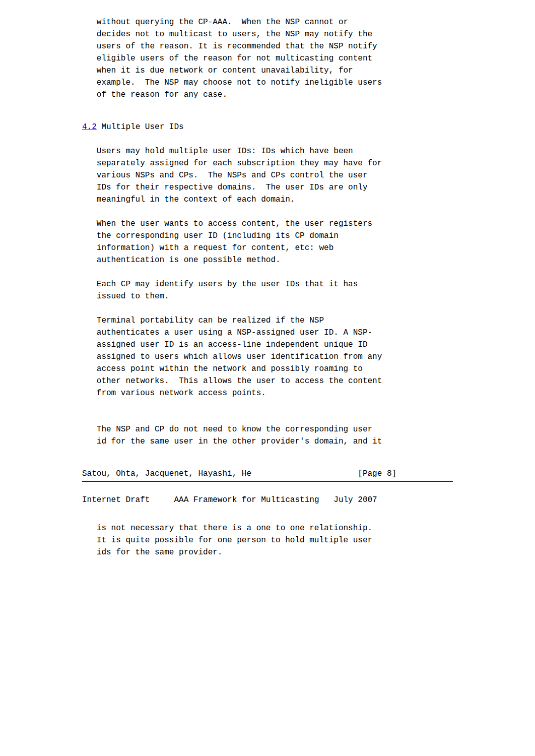without querying the CP-AAA.  When the NSP cannot or
decides not to multicast to users, the NSP may notify the
users of the reason. It is recommended that the NSP notify
eligible users of the reason for not multicasting content
when it is due network or content unavailability, for
example.  The NSP may choose not to notify ineligible users
of the reason for any case.
4.2 Multiple User IDs
Users may hold multiple user IDs: IDs which have been
separately assigned for each subscription they may have for
various NSPs and CPs.  The NSPs and CPs control the user
IDs for their respective domains.  The user IDs are only
meaningful in the context of each domain.

When the user wants to access content, the user registers
the corresponding user ID (including its CP domain
information) with a request for content, etc: web
authentication is one possible method.

Each CP may identify users by the user IDs that it has
issued to them.

Terminal portability can be realized if the NSP
authenticates a user using a NSP-assigned user ID. A NSP-
assigned user ID is an access-line independent unique ID
assigned to users which allows user identification from any
access point within the network and possibly roaming to
other networks.  This allows the user to access the content
from various network access points.


The NSP and CP do not need to know the corresponding user
id for the same user in the other provider's domain, and it
Satou, Ohta, Jacquenet, Hayashi, He                      [Page 8]
Internet Draft     AAA Framework for Multicasting   July 2007
is not necessary that there is a one to one relationship.
It is quite possible for one person to hold multiple user
ids for the same provider.